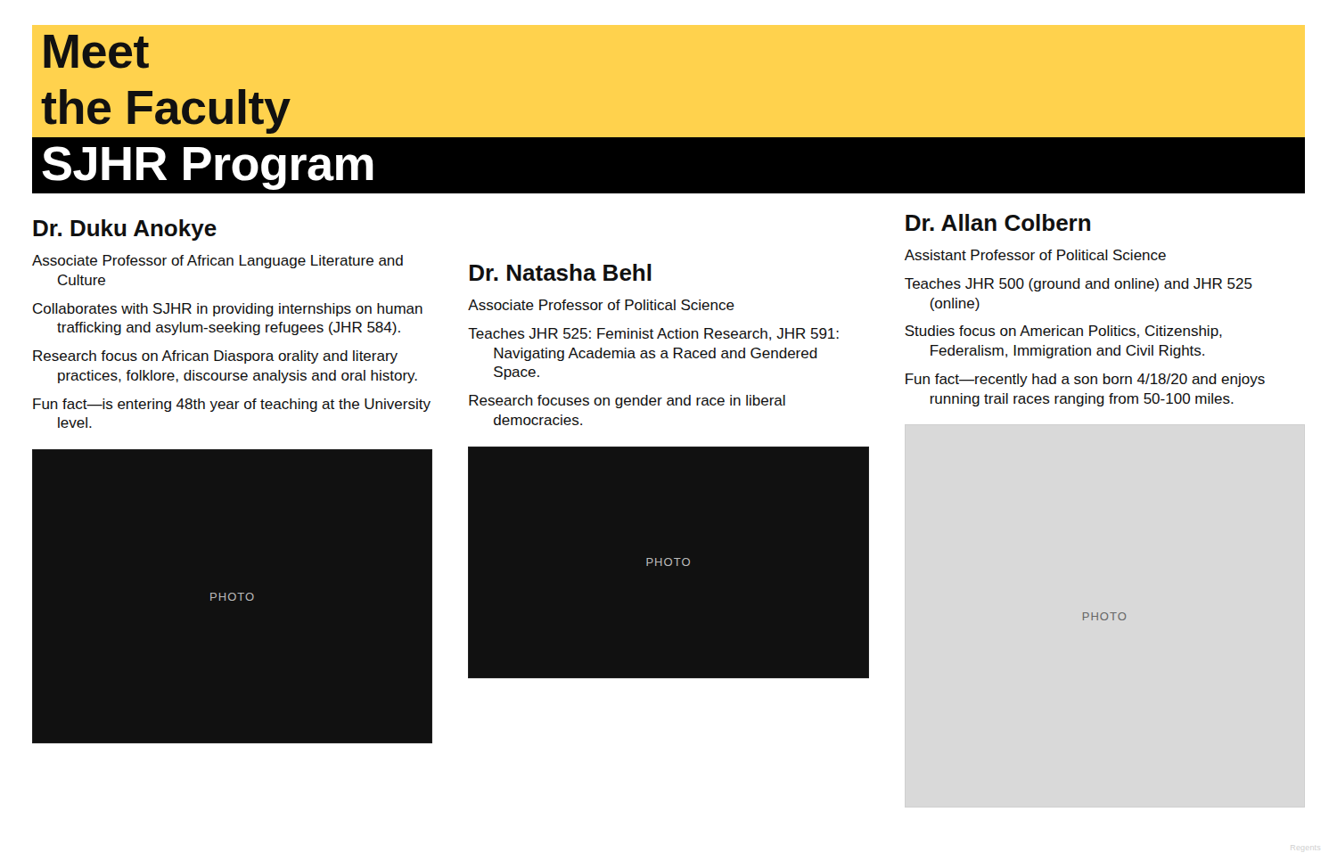Meet the Faculty SJHR Program
Dr. Duku Anokye
Associate Professor of African Language Literature and Culture
Collaborates with SJHR in providing internships on human trafficking and asylum-seeking refugees (JHR 584).
Research focus on African Diaspora orality and literary practices, folklore, discourse analysis and oral history.
Fun fact—is entering 48th year of teaching at the University level.
Photo
Dr. Natasha Behl
Associate Professor of Political Science
Teaches JHR 525: Feminist Action Research, JHR 591: Navigating Academia as a Raced and Gendered Space.
Research focuses on gender and race in liberal democracies.
Photo
Dr. Allan Colbern
Assistant Professor of Political Science
Teaches JHR 500 (ground and online) and JHR 525 (online)
Studies focus on American Politics, Citizenship, Federalism, Immigration and Civil Rights.
Fun fact—recently had a son born 4/18/20 and enjoys running trail races ranging from 50-100 miles.
Photo
Regents